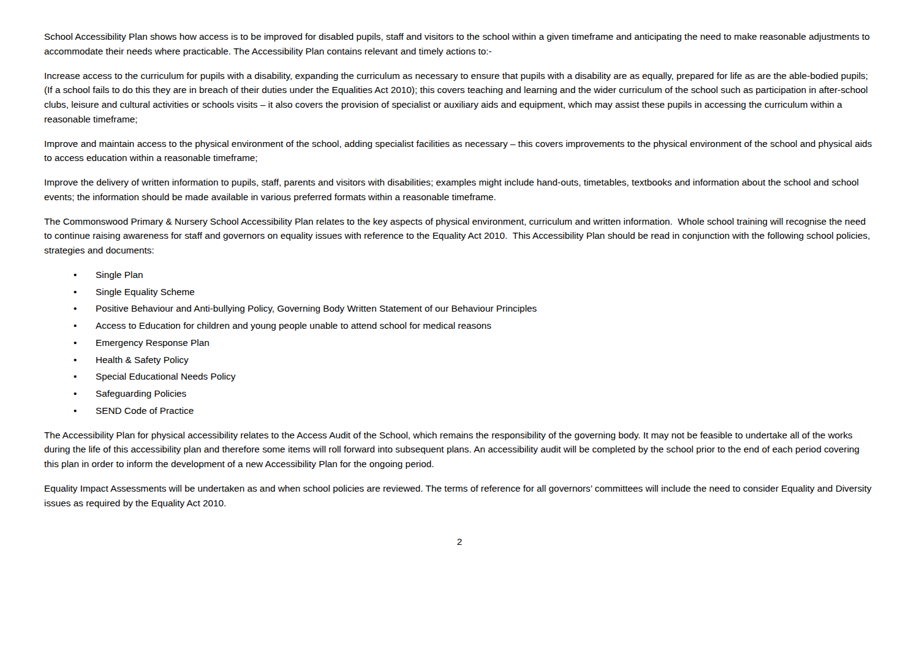School Accessibility Plan shows how access is to be improved for disabled pupils, staff and visitors to the school within a given timeframe and anticipating the need to make reasonable adjustments to accommodate their needs where practicable. The Accessibility Plan contains relevant and timely actions to:-
Increase access to the curriculum for pupils with a disability, expanding the curriculum as necessary to ensure that pupils with a disability are as equally, prepared for life as are the able-bodied pupils; (If a school fails to do this they are in breach of their duties under the Equalities Act 2010); this covers teaching and learning and the wider curriculum of the school such as participation in after-school clubs, leisure and cultural activities or schools visits – it also covers the provision of specialist or auxiliary aids and equipment, which may assist these pupils in accessing the curriculum within a reasonable timeframe;
Improve and maintain access to the physical environment of the school, adding specialist facilities as necessary – this covers improvements to the physical environment of the school and physical aids to access education within a reasonable timeframe;
Improve the delivery of written information to pupils, staff, parents and visitors with disabilities; examples might include hand-outs, timetables, textbooks and information about the school and school events; the information should be made available in various preferred formats within a reasonable timeframe.
The Commonswood Primary & Nursery School Accessibility Plan relates to the key aspects of physical environment, curriculum and written information. Whole school training will recognise the need to continue raising awareness for staff and governors on equality issues with reference to the Equality Act 2010. This Accessibility Plan should be read in conjunction with the following school policies, strategies and documents:
Single Plan
Single Equality Scheme
Positive Behaviour and Anti-bullying Policy, Governing Body Written Statement of our Behaviour Principles
Access to Education for children and young people unable to attend school for medical reasons
Emergency Response Plan
Health & Safety Policy
Special Educational Needs Policy
Safeguarding Policies
SEND Code of Practice
The Accessibility Plan for physical accessibility relates to the Access Audit of the School, which remains the responsibility of the governing body. It may not be feasible to undertake all of the works during the life of this accessibility plan and therefore some items will roll forward into subsequent plans. An accessibility audit will be completed by the school prior to the end of each period covering this plan in order to inform the development of a new Accessibility Plan for the ongoing period.
Equality Impact Assessments will be undertaken as and when school policies are reviewed. The terms of reference for all governors’ committees will include the need to consider Equality and Diversity issues as required by the Equality Act 2010.
2